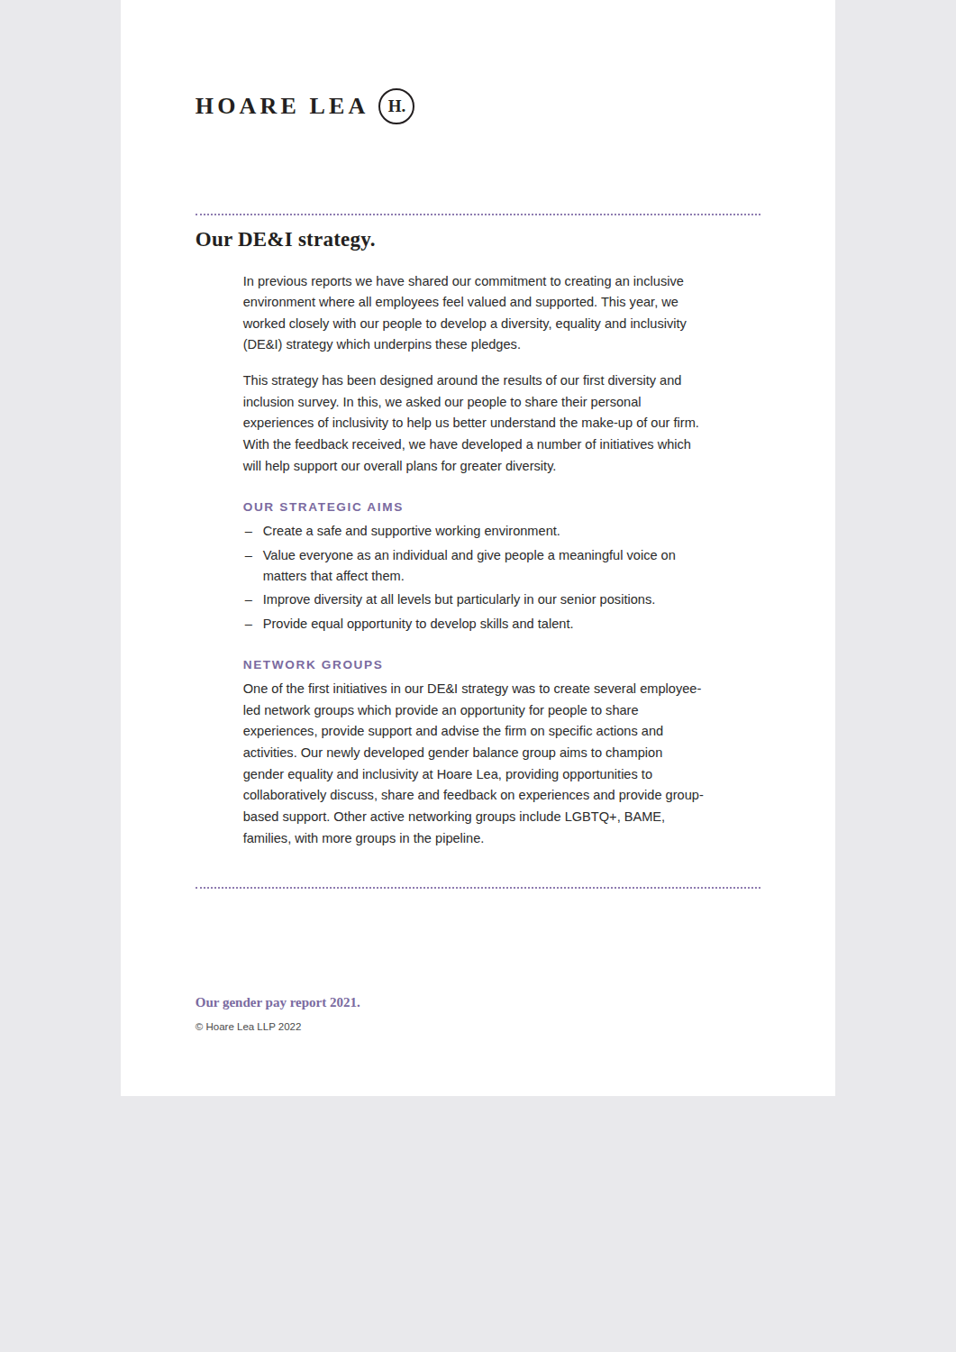HOARE LEA
H.
Our DE&I strategy.
In previous reports we have shared our commitment to creating an inclusive environment where all employees feel valued and supported. This year, we worked closely with our people to develop a diversity, equality and inclusivity (DE&I) strategy which underpins these pledges.
This strategy has been designed around the results of our first diversity and inclusion survey. In this, we asked our people to share their personal experiences of inclusivity to help us better understand the make-up of our firm. With the feedback received, we have developed a number of initiatives which will help support our overall plans for greater diversity.
Our strategic aims
Create a safe and supportive working environment.
Value everyone as an individual and give people a meaningful voice on matters that affect them.
Improve diversity at all levels but particularly in our senior positions.
Provide equal opportunity to develop skills and talent.
Network groups
One of the first initiatives in our DE&I strategy was to create several employee-led network groups which provide an opportunity for people to share experiences, provide support and advise the firm on specific actions and activities. Our newly developed gender balance group aims to champion gender equality and inclusivity at Hoare Lea, providing opportunities to collaboratively discuss, share and feedback on experiences and provide group-based support. Other active networking groups include LGBTQ+, BAME, families, with more groups in the pipeline.
Our gender pay report 2021.
© Hoare Lea LLP 2022